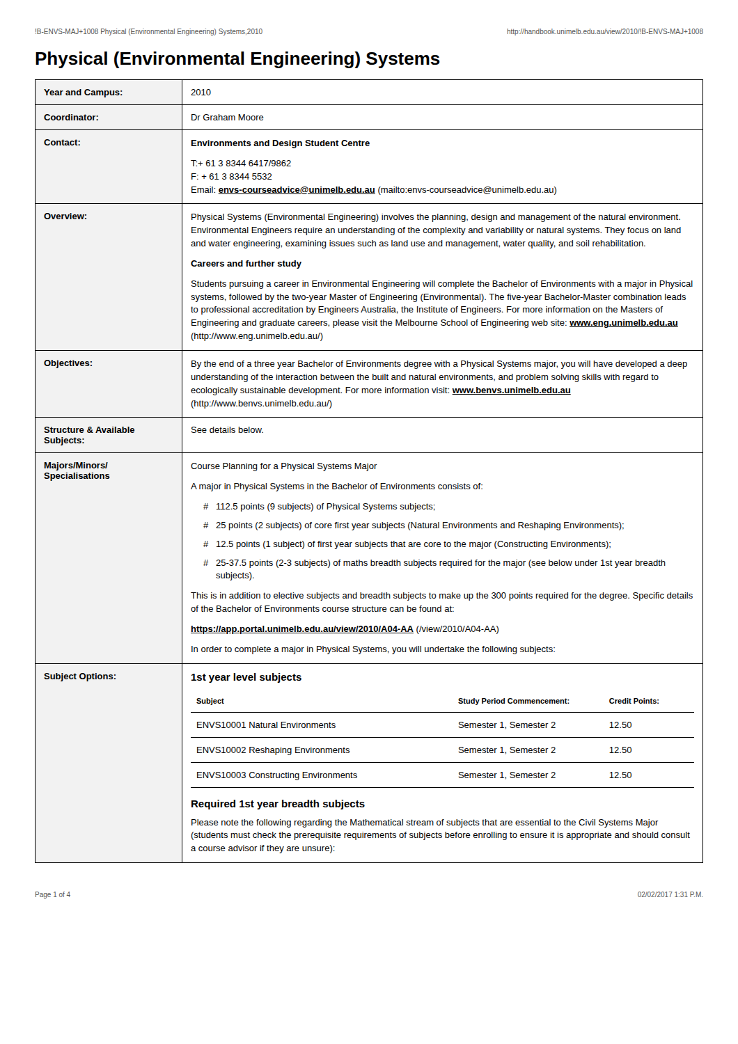!B-ENVS-MAJ+1008 Physical (Environmental Engineering) Systems,2010 http://handbook.unimelb.edu.au/view/2010/!B-ENVS-MAJ+1008
Physical (Environmental Engineering) Systems
| Year and Campus: | 2010 |
| Coordinator: | Dr Graham Moore |
| Contact: | Environments and Design Student Centre T:+ 61 3 8344 6417/9862 F: + 61 3 8344 5532 Email: envs-courseadvice@unimelb.edu.au (mailto:envs-courseadvice@unimelb.edu.au) |
| Overview: | Physical Systems (Environmental Engineering) involves the planning, design and management of the natural environment. Environmental Engineers require an understanding of the complexity and variability or natural systems. They focus on land and water engineering, examining issues such as land use and management, water quality, and soil rehabilitation. Careers and further study Students pursuing a career in Environmental Engineering will complete the Bachelor of Environments with a major in Physical systems, followed by the two-year Master of Engineering (Environmental). The five-year Bachelor-Master combination leads to professional accreditation by Engineers Australia, the Institute of Engineers. For more information on the Masters of Engineering and graduate careers, please visit the Melbourne School of Engineering web site: www.eng.unimelb.edu.au (http://www.eng.unimelb.edu.au/) |
| Objectives: | By the end of a three year Bachelor of Environments degree with a Physical Systems major, you will have developed a deep understanding of the interaction between the built and natural environments, and problem solving skills with regard to ecologically sustainable development. For more information visit: www.benvs.unimelb.edu.au (http://www.benvs.unimelb.edu.au/) |
| Structure & Available Subjects: | See details below. |
| Majors/Minors/ Specialisations | Course Planning for a Physical Systems Major A major in Physical Systems in the Bachelor of Environments consists of: 112.5 points (9 subjects) of Physical Systems subjects; 25 points (2 subjects) of core first year subjects (Natural Environments and Reshaping Environments); 12.5 points (1 subject) of first year subjects that are core to the major (Constructing Environments); 25-37.5 points (2-3 subjects) of maths breadth subjects required for the major (see below under 1st year breadth subjects). This is in addition to elective subjects and breadth subjects to make up the 300 points required for the degree. Specific details of the Bachelor of Environments course structure can be found at: https://app.portal.unimelb.edu.au/view/2010/A04-AA (/view/2010/A04-AA) In order to complete a major in Physical Systems, you will undertake the following subjects: |
| Subject Options: | 1st year level subjects / Subject / Study Period Commencement: / Credit Points: / / --- / --- / --- / / ENVS10001 Natural Environments / Semester 1, Semester 2 / 12.50 / / ENVS10002 Reshaping Environments / Semester 1, Semester 2 / 12.50 / / ENVS10003 Constructing Environments / Semester 1, Semester 2 / 12.50 / Required 1st year breadth subjects Please note the following regarding the Mathematical stream of subjects that are essential to the Civil Systems Major (students must check the prerequisite requirements of subjects before enrolling to ensure it is appropriate and should consult a course advisor if they are unsure): |
Page 1 of 4 02/02/2017 1:31 P.M.